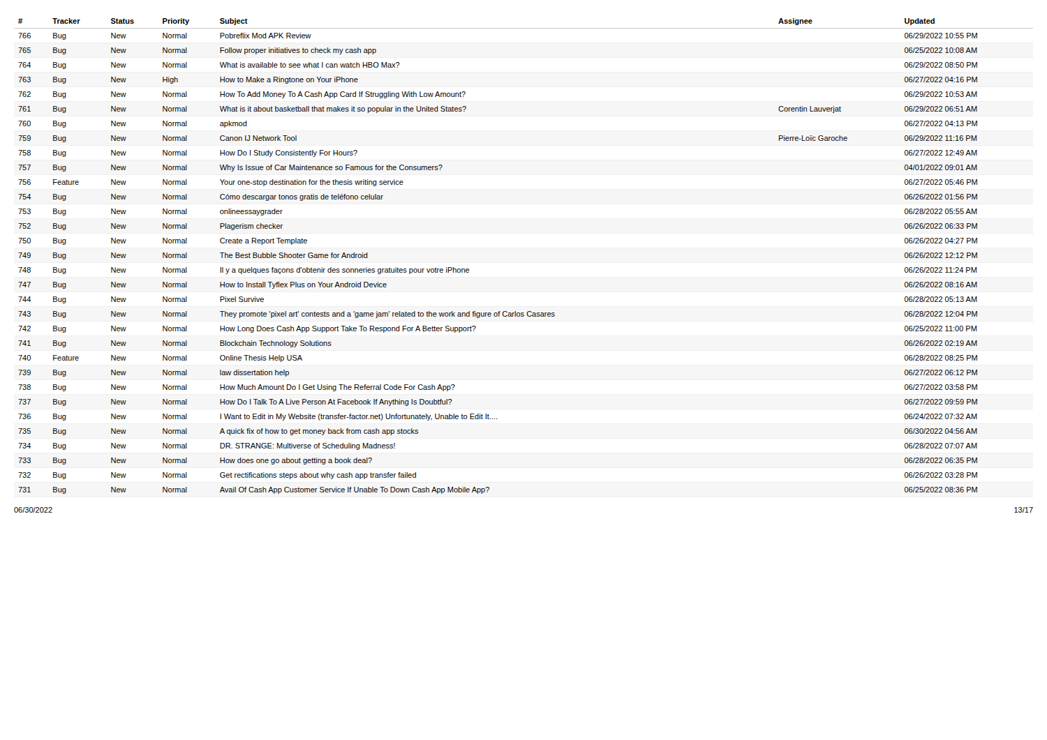| # | Tracker | Status | Priority | Subject | Assignee | Updated |
| --- | --- | --- | --- | --- | --- | --- |
| 766 | Bug | New | Normal | Pobreflix Mod APK Review | | 06/29/2022 10:55 PM |
| 765 | Bug | New | Normal | Follow proper initiatives to check my cash app | | 06/25/2022 10:08 AM |
| 764 | Bug | New | Normal | What is available to see what I can watch HBO Max? | | 06/29/2022 08:50 PM |
| 763 | Bug | New | High | How to Make a Ringtone on Your iPhone | | 06/27/2022 04:16 PM |
| 762 | Bug | New | Normal | How To Add Money To A Cash App Card If Struggling With Low Amount? | | 06/29/2022 10:53 AM |
| 761 | Bug | New | Normal | What is it about basketball that makes it so popular in the United States? | Corentin Lauverjat | 06/29/2022 06:51 AM |
| 760 | Bug | New | Normal | apkmod | | 06/27/2022 04:13 PM |
| 759 | Bug | New | Normal | Canon IJ Network Tool | Pierre-Loïc Garoche | 06/29/2022 11:16 PM |
| 758 | Bug | New | Normal | How Do I Study Consistently For Hours? | | 06/27/2022 12:49 AM |
| 757 | Bug | New | Normal | Why Is Issue of Car Maintenance so Famous for the Consumers? | | 04/01/2022 09:01 AM |
| 756 | Feature | New | Normal | Your one-stop destination for the thesis writing service | | 06/27/2022 05:46 PM |
| 754 | Bug | New | Normal | Cómo descargar tonos gratis de teléfono celular | | 06/26/2022 01:56 PM |
| 753 | Bug | New | Normal | onlineessaygrader | | 06/28/2022 05:55 AM |
| 752 | Bug | New | Normal | Plagerism checker | | 06/26/2022 06:33 PM |
| 750 | Bug | New | Normal | Create a Report Template | | 06/26/2022 04:27 PM |
| 749 | Bug | New | Normal | The Best Bubble Shooter Game for Android | | 06/26/2022 12:12 PM |
| 748 | Bug | New | Normal | Il y a quelques façons d'obtenir des sonneries gratuites pour votre iPhone | | 06/26/2022 11:24 PM |
| 747 | Bug | New | Normal | How to Install Tyflex Plus on Your Android Device | | 06/26/2022 08:16 AM |
| 744 | Bug | New | Normal | Pixel Survive | | 06/28/2022 05:13 AM |
| 743 | Bug | New | Normal | They promote 'pixel art' contests and a 'game jam' related to the work and figure of Carlos Casares | | 06/28/2022 12:04 PM |
| 742 | Bug | New | Normal | How Long Does Cash App Support Take To Respond For A Better Support? | | 06/25/2022 11:00 PM |
| 741 | Bug | New | Normal | Blockchain Technology Solutions | | 06/26/2022 02:19 AM |
| 740 | Feature | New | Normal | Online Thesis Help USA | | 06/28/2022 08:25 PM |
| 739 | Bug | New | Normal | law dissertation help | | 06/27/2022 06:12 PM |
| 738 | Bug | New | Normal | How Much Amount Do I Get Using The Referral Code For Cash App? | | 06/27/2022 03:58 PM |
| 737 | Bug | New | Normal | How Do I Talk To A Live Person At Facebook If Anything Is Doubtful? | | 06/27/2022 09:59 PM |
| 736 | Bug | New | Normal | I Want to Edit in My Website (transfer-factor.net) Unfortunately, Unable to Edit It.... | | 06/24/2022 07:32 AM |
| 735 | Bug | New | Normal | A quick fix of how to get money back from cash app stocks | | 06/30/2022 04:56 AM |
| 734 | Bug | New | Normal | DR. STRANGE: Multiverse of Scheduling Madness! | | 06/28/2022 07:07 AM |
| 733 | Bug | New | Normal | How does one go about getting a book deal? | | 06/28/2022 06:35 PM |
| 732 | Bug | New | Normal | Get rectifications steps about why cash app transfer failed | | 06/26/2022 03:28 PM |
| 731 | Bug | New | Normal | Avail Of Cash App Customer Service If Unable To Down Cash App Mobile App? | | 06/25/2022 08:36 PM |
06/30/2022 13/17